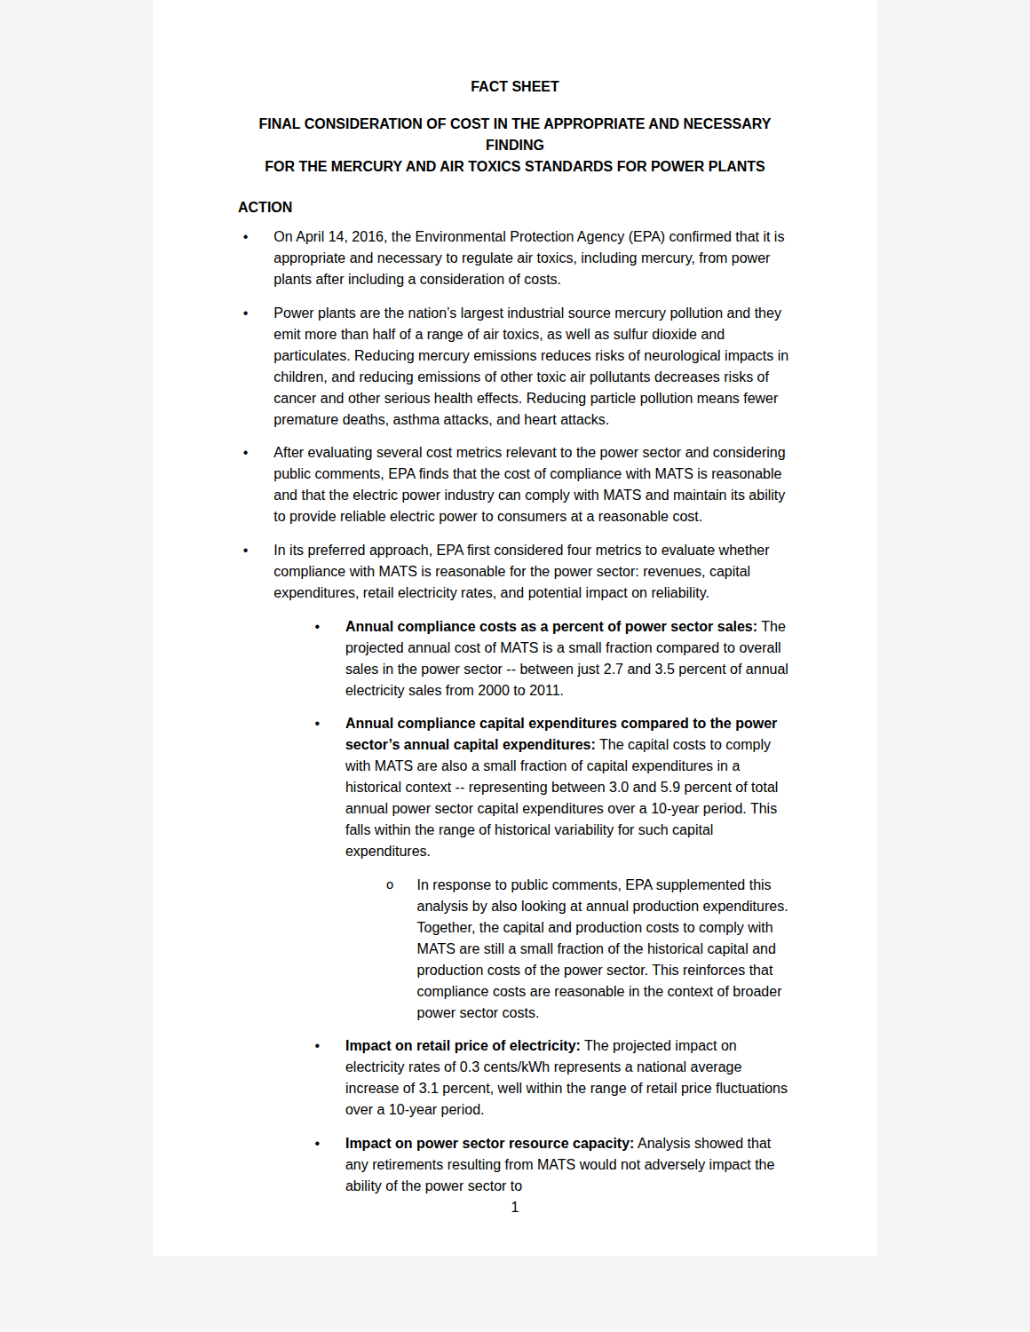FACT SHEET
FINAL CONSIDERATION OF COST IN THE APPROPRIATE AND NECESSARY FINDING
FOR THE MERCURY AND AIR TOXICS STANDARDS FOR POWER PLANTS
ACTION
On April 14, 2016, the Environmental Protection Agency (EPA) confirmed that it is appropriate and necessary to regulate air toxics, including mercury, from power plants after including a consideration of costs.
Power plants are the nation’s largest industrial source mercury pollution and they emit more than half of a range of air toxics, as well as sulfur dioxide and particulates. Reducing mercury emissions reduces risks of neurological impacts in children, and reducing emissions of other toxic air pollutants decreases risks of cancer and other serious health effects. Reducing particle pollution means fewer premature deaths, asthma attacks, and heart attacks.
After evaluating several cost metrics relevant to the power sector and considering public comments, EPA finds that the cost of compliance with MATS is reasonable and that the electric power industry can comply with MATS and maintain its ability to provide reliable electric power to consumers at a reasonable cost.
In its preferred approach, EPA first considered four metrics to evaluate whether compliance with MATS is reasonable for the power sector: revenues, capital expenditures, retail electricity rates, and potential impact on reliability.
Annual compliance costs as a percent of power sector sales: The projected annual cost of MATS is a small fraction compared to overall sales in the power sector -- between just 2.7 and 3.5 percent of annual electricity sales from 2000 to 2011.
Annual compliance capital expenditures compared to the power sector’s annual capital expenditures: The capital costs to comply with MATS are also a small fraction of capital expenditures in a historical context -- representing between 3.0 and 5.9 percent of total annual power sector capital expenditures over a 10-year period. This falls within the range of historical variability for such capital expenditures.
In response to public comments, EPA supplemented this analysis by also looking at annual production expenditures. Together, the capital and production costs to comply with MATS are still a small fraction of the historical capital and production costs of the power sector. This reinforces that compliance costs are reasonable in the context of broader power sector costs.
Impact on retail price of electricity: The projected impact on electricity rates of 0.3 cents/kWh represents a national average increase of 3.1 percent, well within the range of retail price fluctuations over a 10-year period.
Impact on power sector resource capacity: Analysis showed that any retirements resulting from MATS would not adversely impact the ability of the power sector to
1